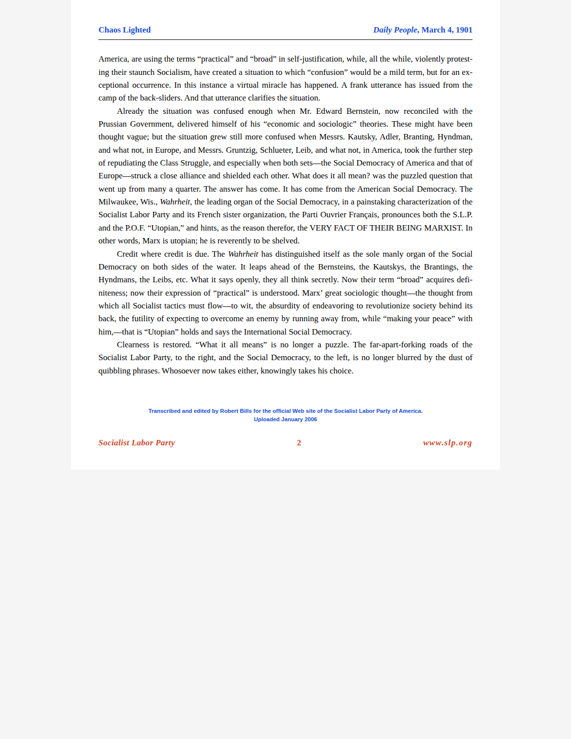Chaos Lighted Daily People, March 4, 1901
America, are using the terms “practical” and “broad” in self-justification, while, all the while, violently protesting their staunch Socialism, have created a situation to which “confusion” would be a mild term, but for an exceptional occurrence. In this instance a virtual miracle has happened. A frank utterance has issued from the camp of the back-sliders. And that utterance clarifies the situation.
Already the situation was confused enough when Mr. Edward Bernstein, now reconciled with the Prussian Government, delivered himself of his “economic and sociologic” theories. These might have been thought vague; but the situation grew still more confused when Messrs. Kautsky, Adler, Branting, Hyndman, and what not, in Europe, and Messrs. Gruntzig, Schlueter, Leib, and what not, in America, took the further step of repudiating the Class Struggle, and especially when both sets—the Social Democracy of America and that of Europe—struck a close alliance and shielded each other. What does it all mean? was the puzzled question that went up from many a quarter. The answer has come. It has come from the American Social Democracy. The Milwaukee, Wis., Wahrheit, the leading organ of the Social Democracy, in a painstaking characterization of the Socialist Labor Party and its French sister organization, the Parti Ouvrier Français, pronounces both the S.L.P. and the P.O.F. “Utopian,” and hints, as the reason therefor, the VERY FACT OF THEIR BEING MARXIST. In other words, Marx is utopian; he is reverently to be shelved.
Credit where credit is due. The Wahrheit has distinguished itself as the sole manly organ of the Social Democracy on both sides of the water. It leaps ahead of the Bernsteins, the Kautskys, the Brantings, the Hyndmans, the Leibs, etc. What it says openly, they all think secretly. Now their term “broad” acquires definiteness; now their expression of “practical” is understood. Marx’ great sociologic thought—the thought from which all Socialist tactics must flow—to wit, the absurdity of endeavoring to revolutionize society behind its back, the futility of expecting to overcome an enemy by running away from, while “making your peace” with him,—that is “Utopian” holds and says the International Social Democracy.
Clearness is restored. “What it all means” is no longer a puzzle. The far-apart-forking roads of the Socialist Labor Party, to the right, and the Social Democracy, to the left, is no longer blurred by the dust of quibbling phrases. Whosoever now takes either, knowingly takes his choice.
Transcribed and edited by Robert Bills for the official Web site of the Socialist Labor Party of America.
Uploaded January 2006
Socialist Labor Party 2 www.slp.org